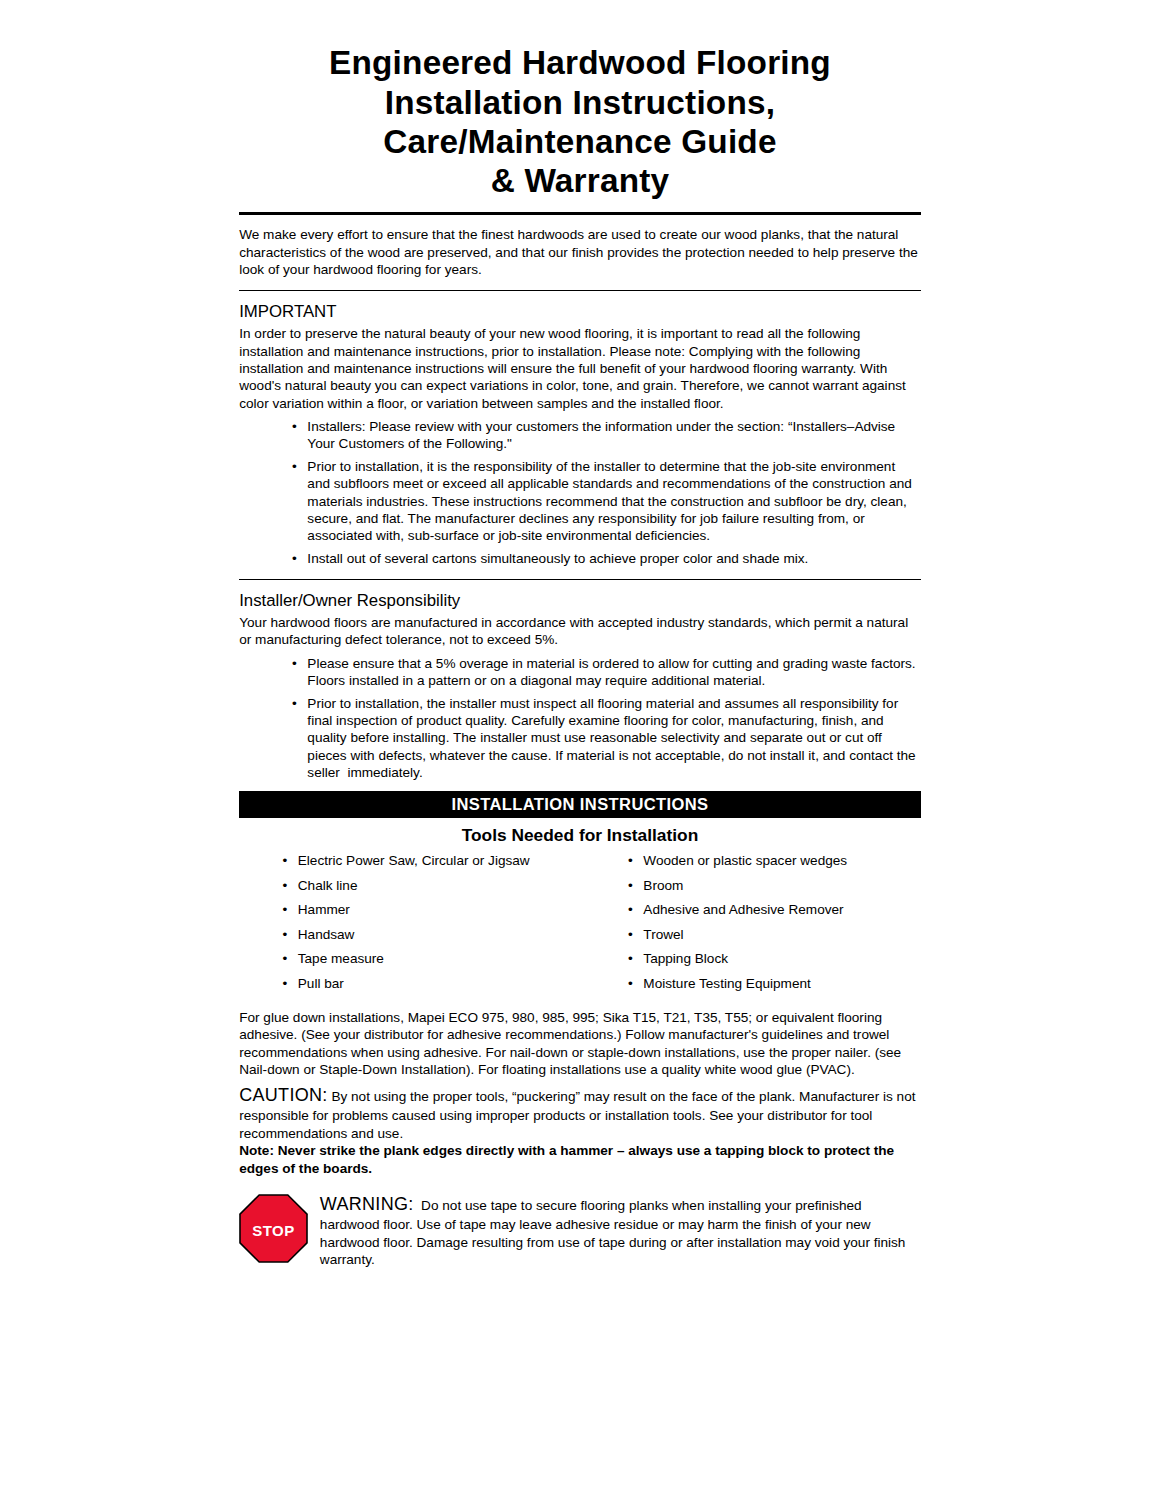Engineered Hardwood Flooring
Installation Instructions,
Care/Maintenance Guide
& Warranty
We make every effort to ensure that the finest hardwoods are used to create our wood planks, that the natural characteristics of the wood are preserved, and that our finish provides the protection needed to help preserve the look of your hardwood flooring for years.
IMPORTANT
In order to preserve the natural beauty of your new wood flooring, it is important to read all the following installation and maintenance instructions, prior to installation. Please note: Complying with the following installation and maintenance instructions will ensure the full benefit of your hardwood flooring warranty. With wood's natural beauty you can expect variations in color, tone, and grain. Therefore, we cannot warrant against color variation within a floor, or variation between samples and the installed floor.
Installers: Please review with your customers the information under the section: “Installers–Advise Your Customers of the Following."
Prior to installation, it is the responsibility of the installer to determine that the job-site environment and subfloors meet or exceed all applicable standards and recommendations of the construction and materials industries. These instructions recommend that the construction and subfloor be dry, clean, secure, and flat. The manufacturer declines any responsibility for job failure resulting from, or associated with, sub-surface or job-site environmental deficiencies.
Install out of several cartons simultaneously to achieve proper color and shade mix.
Installer/Owner Responsibility
Your hardwood floors are manufactured in accordance with accepted industry standards, which permit a natural or manufacturing defect tolerance, not to exceed 5%.
Please ensure that a 5% overage in material is ordered to allow for cutting and grading waste factors. Floors installed in a pattern or on a diagonal may require additional material.
Prior to installation, the installer must inspect all flooring material and assumes all responsibility for final inspection of product quality. Carefully examine flooring for color, manufacturing, finish, and quality before installing. The installer must use reasonable selectivity and separate out or cut off pieces with defects, whatever the cause. If material is not acceptable, do not install it, and contact the seller immediately.
INSTALLATION INSTRUCTIONS
Tools Needed for Installation
Electric Power Saw, Circular or Jigsaw
Chalk line
Hammer
Handsaw
Tape measure
Pull bar
Wooden or plastic spacer wedges
Broom
Adhesive and Adhesive Remover
Trowel
Tapping Block
Moisture Testing Equipment
For glue down installations, Mapei ECO 975, 980, 985, 995; Sika T15, T21, T35, T55; or equivalent flooring adhesive. (See your distributor for adhesive recommendations.) Follow manufacturer's guidelines and trowel recommendations when using adhesive. For nail-down or staple-down installations, use the proper nailer. (see Nail-down or Staple-Down Installation). For floating installations use a quality white wood glue (PVAC).
CAUTION: By not using the proper tools, “puckering” may result on the face of the plank. Manufacturer is not responsible for problems caused using improper products or installation tools. See your distributor for tool recommendations and use.
Note: Never strike the plank edges directly with a hammer – always use a tapping block to protect the edges of the boards.
STOP
WARNING: Do not use tape to secure flooring planks when installing your prefinished hardwood floor. Use of tape may leave adhesive residue or may harm the finish of your new hardwood floor. Damage resulting from use of tape during or after installation may void your finish warranty.